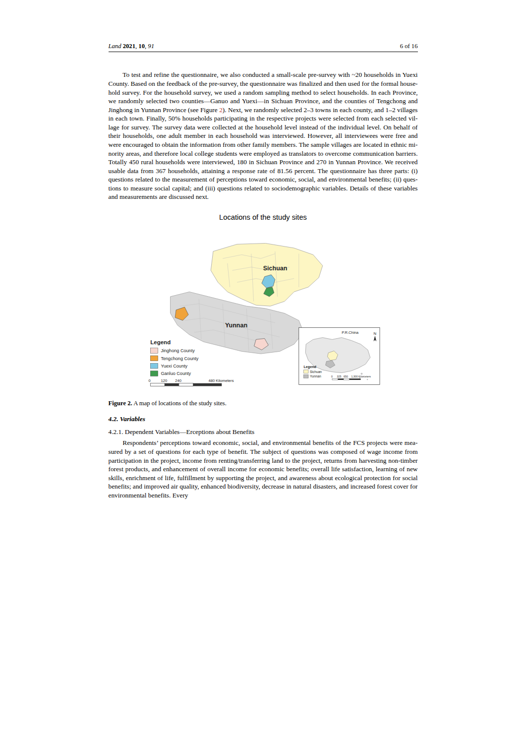Land 2021, 10, 91
6 of 16
To test and refine the questionnaire, we also conducted a small-scale pre-survey with ~20 households in Yuexi County. Based on the feedback of the pre-survey, the questionnaire was finalized and then used for the formal household survey. For the household survey, we used a random sampling method to select households. In each Province, we randomly selected two counties—Ganuo and Yuexi—in Sichuan Province, and the counties of Tengchong and Jinghong in Yunnan Province (see Figure 2). Next, we randomly selected 2–3 towns in each county, and 1–2 villages in each town. Finally, 50% households participating in the respective projects were selected from each selected village for survey. The survey data were collected at the household level instead of the individual level. On behalf of their households, one adult member in each household was interviewed. However, all interviewees were free and were encouraged to obtain the information from other family members. The sample villages are located in ethnic minority areas, and therefore local college students were employed as translators to overcome communication barriers. Totally 450 rural households were interviewed, 180 in Sichuan Province and 270 in Yunnan Province. We received usable data from 367 households, attaining a response rate of 81.56 percent. The questionnaire has three parts: (i) questions related to the measurement of perceptions toward economic, social, and environmental benefits; (ii) questions to measure social capital; and (iii) questions related to sociodemographic variables. Details of these variables and measurements are discussed next.
Locations of the study sites
Sichuan Yunnan Legend Jinghong County Tengchong County Yuexi County Ganluo County 0 120 240 480 Kilometers P.R.China N Legend Sichuan Yunnan 0 325 650 1,300 Kilometers
Figure 2. A map of locations of the study sites.
4.2. Variables
4.2.1. Dependent Variables—Erceptions about Benefits
Respondents’ perceptions toward economic, social, and environmental benefits of the FCS projects were measured by a set of questions for each type of benefit. The subject of questions was composed of wage income from participation in the project, income from renting/transferring land to the project, returns from harvesting non-timber forest products, and enhancement of overall income for economic benefits; overall life satisfaction, learning of new skills, enrichment of life, fulfillment by supporting the project, and awareness about ecological protection for social benefits; and improved air quality, enhanced biodiversity, decrease in natural disasters, and increased forest cover for environmental benefits. Every